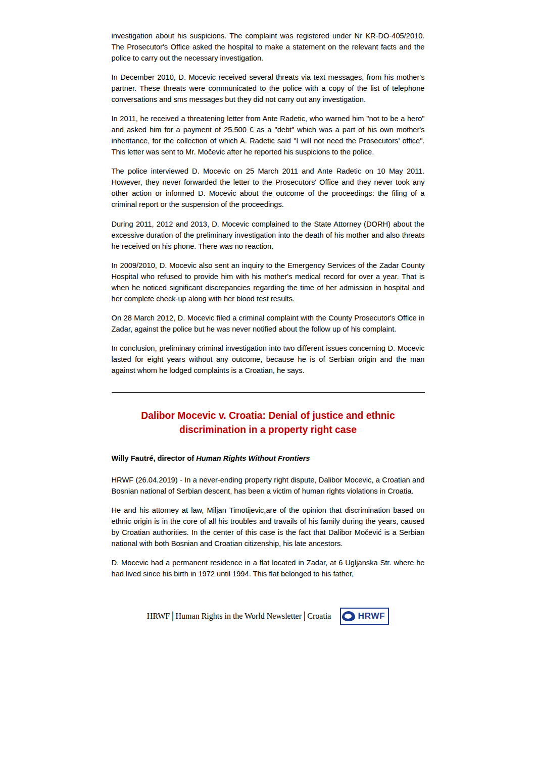investigation about his suspicions. The complaint was registered under Nr KR-DO-405/2010. The Prosecutor's Office asked the hospital to make a statement on the relevant facts and the police to carry out the necessary investigation.
In December 2010, D. Mocevic received several threats via text messages, from his mother's partner. These threats were communicated to the police with a copy of the list of telephone conversations and sms messages but they did not carry out any investigation.
In 2011, he received a threatening letter from Ante Radetic, who warned him "not to be a hero" and asked him for a payment of 25.500 € as a "debt" which was a part of his own mother's inheritance, for the collection of which A. Radetic said "I will not need the Prosecutors' office". This letter was sent to Mr. Močevic after he reported his suspicions to the police.
The police interviewed D. Mocevic on 25 March 2011 and Ante Radetic on 10 May 2011. However, they never forwarded the letter to the Prosecutors' Office and they never took any other action or informed D. Mocevic about the outcome of the proceedings: the filing of a criminal report or the suspension of the proceedings.
During 2011, 2012 and 2013, D. Mocevic complained to the State Attorney (DORH) about the excessive duration of the preliminary investigation into the death of his mother and also threats he received on his phone. There was no reaction.
In 2009/2010, D. Mocevic also sent an inquiry to the Emergency Services of the Zadar County Hospital who refused to provide him with his mother's medical record for over a year. That is when he noticed significant discrepancies regarding the time of her admission in hospital and her complete check-up along with her blood test results.
On 28 March 2012, D. Mocevic filed a criminal complaint with the County Prosecutor's Office in Zadar, against the police but he was never notified about the follow up of his complaint.
In conclusion, preliminary criminal investigation into two different issues concerning D. Mocevic lasted for eight years without any outcome, because he is of Serbian origin and the man against whom he lodged complaints is a Croatian, he says.
Dalibor Mocevic v. Croatia: Denial of justice and ethnic discrimination in a property right case
Willy Fautré, director of Human Rights Without Frontiers
HRWF (26.04.2019) - In a never-ending property right dispute, Dalibor Mocevic, a Croatian and Bosnian national of Serbian descent, has been a victim of human rights violations in Croatia.
He and his attorney at law, Miljan Timotijevic,are of the opinion that discrimination based on ethnic origin is in the core of all his troubles and travails of his family during the years, caused by Croatian authorities. In the center of this case is the fact that Dalibor Močević is a Serbian national with both Bosnian and Croatian citizenship, his late ancestors.
D. Mocevic had a permanent residence in a flat located in Zadar, at 6 Ugljanska Str. where he had lived since his birth in 1972 until 1994. This flat belonged to his father,
HRWF│Human Rights in the World Newsletter│Croatia HRWF